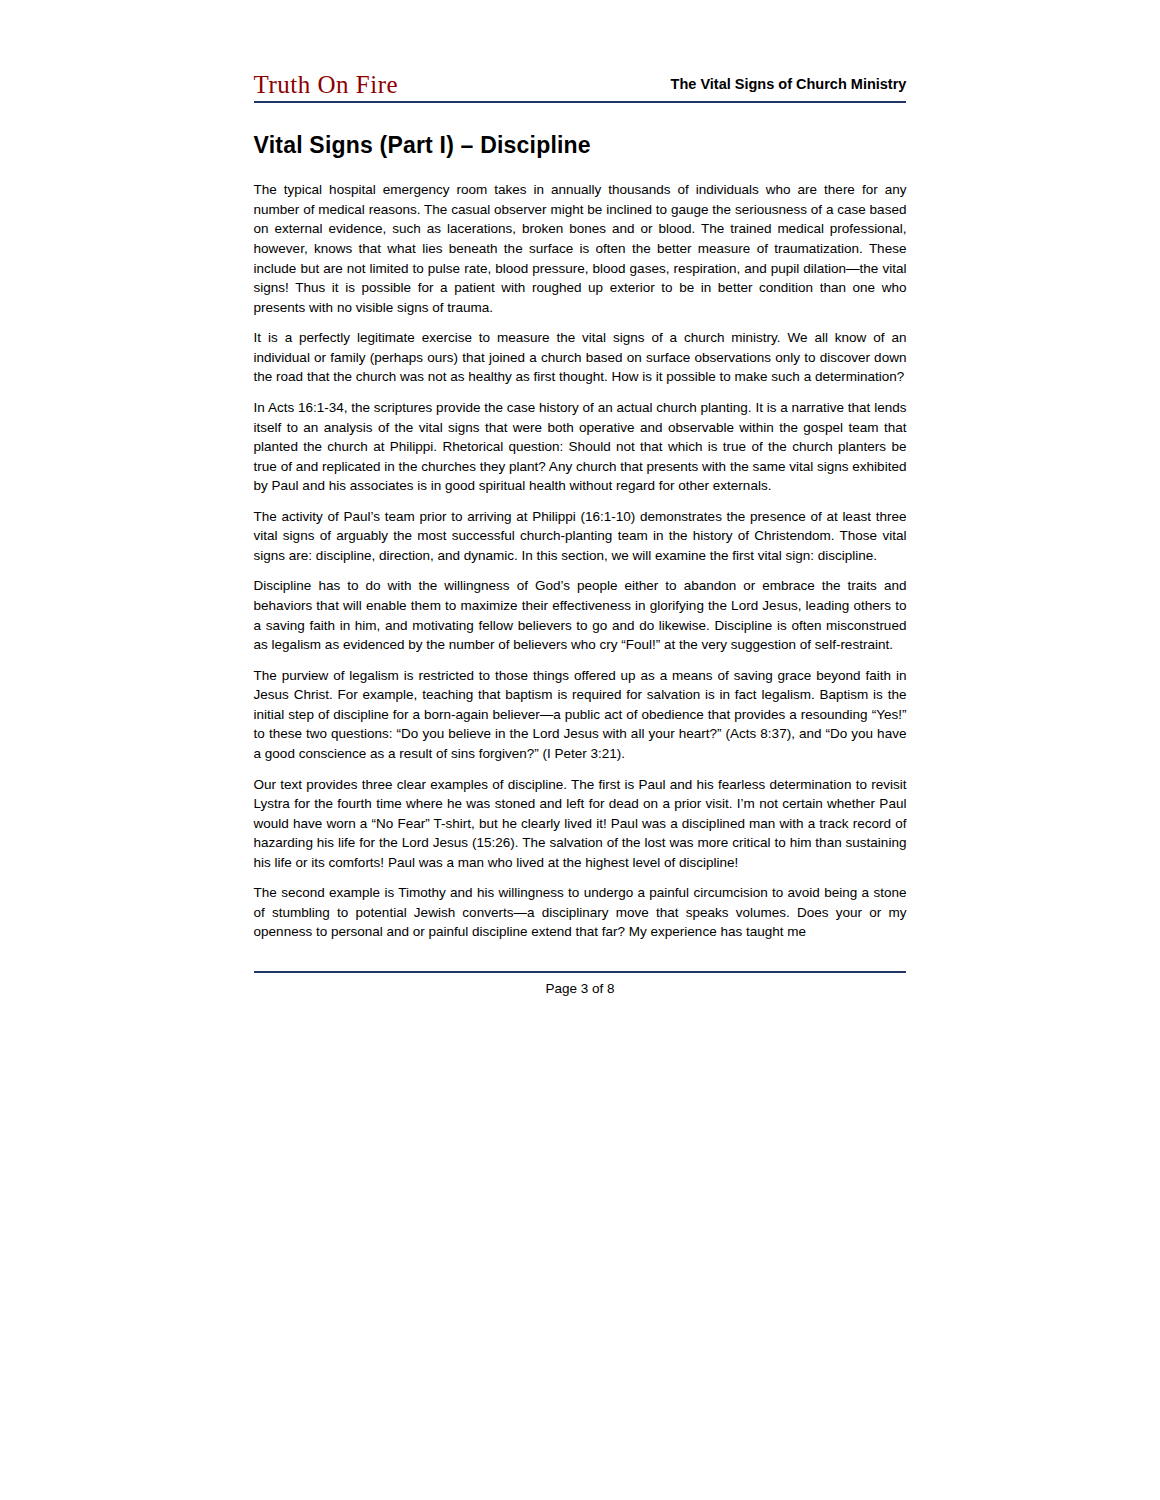Truth On Fire
The Vital Signs of Church Ministry
Vital Signs (Part I) – Discipline
The typical hospital emergency room takes in annually thousands of individuals who are there for any number of medical reasons. The casual observer might be inclined to gauge the seriousness of a case based on external evidence, such as lacerations, broken bones and or blood. The trained medical professional, however, knows that what lies beneath the surface is often the better measure of traumatization. These include but are not limited to pulse rate, blood pressure, blood gases, respiration, and pupil dilation—the vital signs! Thus it is possible for a patient with roughed up exterior to be in better condition than one who presents with no visible signs of trauma.
It is a perfectly legitimate exercise to measure the vital signs of a church ministry. We all know of an individual or family (perhaps ours) that joined a church based on surface observations only to discover down the road that the church was not as healthy as first thought. How is it possible to make such a determination?
In Acts 16:1-34, the scriptures provide the case history of an actual church planting. It is a narrative that lends itself to an analysis of the vital signs that were both operative and observable within the gospel team that planted the church at Philippi. Rhetorical question: Should not that which is true of the church planters be true of and replicated in the churches they plant? Any church that presents with the same vital signs exhibited by Paul and his associates is in good spiritual health without regard for other externals.
The activity of Paul’s team prior to arriving at Philippi (16:1-10) demonstrates the presence of at least three vital signs of arguably the most successful church-planting team in the history of Christendom. Those vital signs are: discipline, direction, and dynamic. In this section, we will examine the first vital sign: discipline.
Discipline has to do with the willingness of God’s people either to abandon or embrace the traits and behaviors that will enable them to maximize their effectiveness in glorifying the Lord Jesus, leading others to a saving faith in him, and motivating fellow believers to go and do likewise. Discipline is often misconstrued as legalism as evidenced by the number of believers who cry “Foul!” at the very suggestion of self-restraint.
The purview of legalism is restricted to those things offered up as a means of saving grace beyond faith in Jesus Christ. For example, teaching that baptism is required for salvation is in fact legalism. Baptism is the initial step of discipline for a born-again believer—a public act of obedience that provides a resounding “Yes!” to these two questions: “Do you believe in the Lord Jesus with all your heart?” (Acts 8:37), and “Do you have a good conscience as a result of sins forgiven?” (I Peter 3:21).
Our text provides three clear examples of discipline. The first is Paul and his fearless determination to revisit Lystra for the fourth time where he was stoned and left for dead on a prior visit. I’m not certain whether Paul would have worn a “No Fear” T-shirt, but he clearly lived it! Paul was a disciplined man with a track record of hazarding his life for the Lord Jesus (15:26). The salvation of the lost was more critical to him than sustaining his life or its comforts! Paul was a man who lived at the highest level of discipline!
The second example is Timothy and his willingness to undergo a painful circumcision to avoid being a stone of stumbling to potential Jewish converts—a disciplinary move that speaks volumes. Does your or my openness to personal and or painful discipline extend that far? My experience has taught me
Page 3 of 8